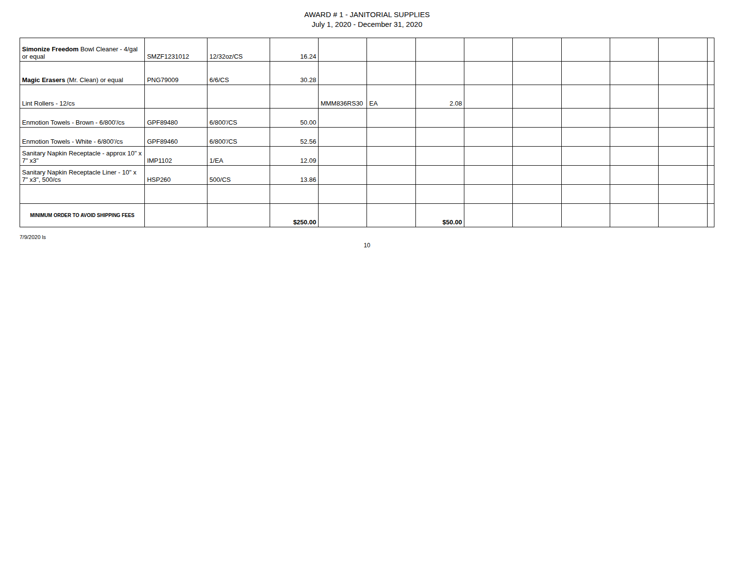AWARD # 1 - JANITORIAL SUPPLIES
July 1, 2020 - December 31, 2020
| Simonize Freedom Bowl Cleaner - 4/gal or equal | SMZF1231012 | 12/32oz/CS | 16.24 | | | | | | | | | |
| Magic Erasers (Mr. Clean) or equal | PNG79009 | 6/6/CS | 30.28 | | | | | | | | | |
| Lint Rollers - 12/cs | | | | MMM836RS30 | EA | 2.08 | | | | | | |
| Enmotion Towels - Brown - 6/800'/cs | GPF89480 | 6/800'/CS | 50.00 | | | | | | | | | |
| Enmotion Towels - White - 6/800'/cs | GPF89460 | 6/800'/CS | 52.56 | | | | | | | | | |
| Sanitary Napkin Receptacle - approx 10" x 7" x3" | IMP1102 | 1/EA | 12.09 | | | | | | | | | |
| Sanitary Napkin Receptacle Liner - 10" x 7" x3", 500/cs | HSP260 | 500/CS | 13.86 | | | | | | | | | |
| MINIMUM ORDER TO AVOID SHIPPING FEES | | | $250.00 | | | $50.00 | | | | | | |
7/9/2020 ls
10